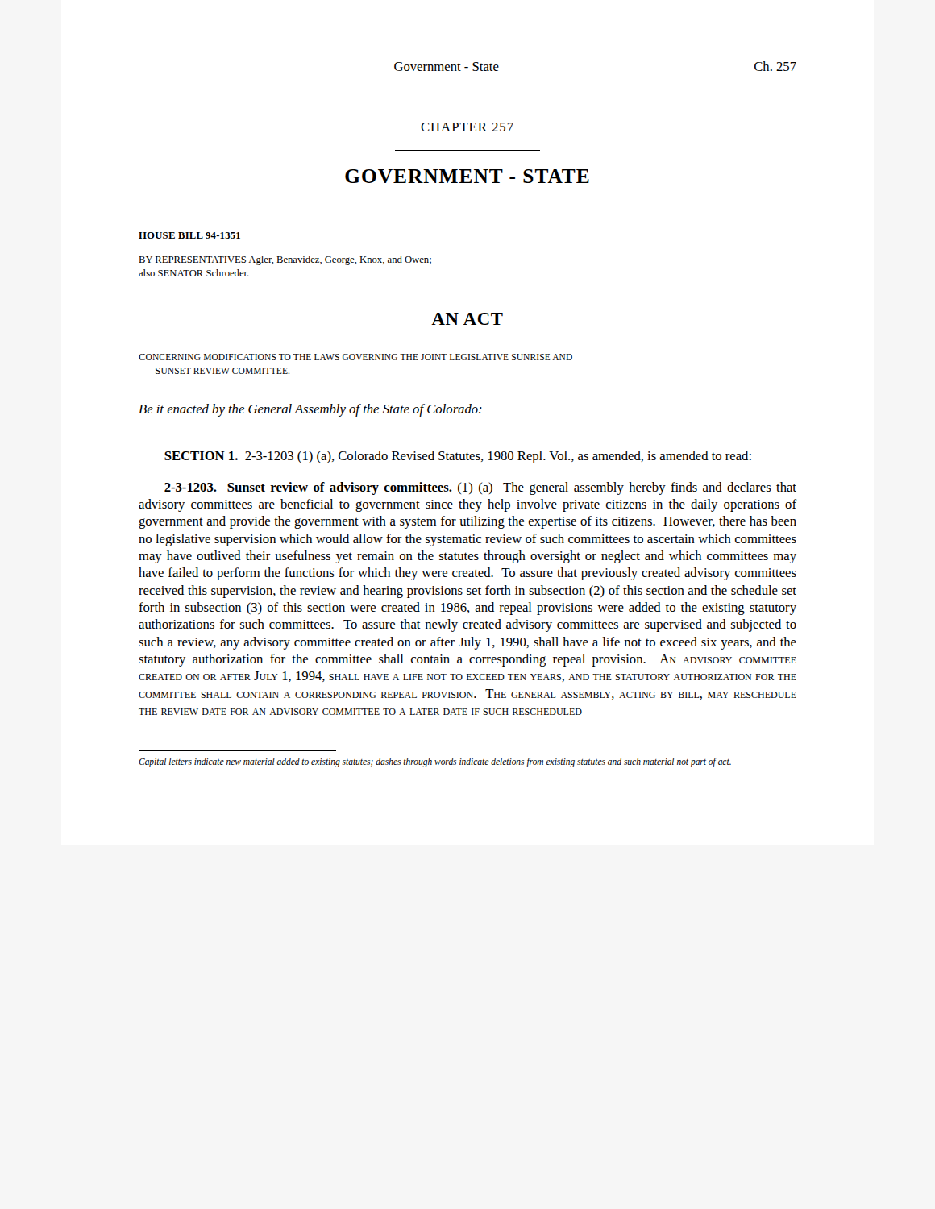Government - State
Ch. 257
CHAPTER 257
GOVERNMENT - STATE
HOUSE BILL 94-1351
BY REPRESENTATIVES Agler, Benavidez, George, Knox, and Owen;
also SENATOR Schroeder.
AN ACT
CONCERNING MODIFICATIONS TO THE LAWS GOVERNING THE JOINT LEGISLATIVE SUNRISE AND SUNSET REVIEW COMMITTEE.
Be it enacted by the General Assembly of the State of Colorado:
SECTION 1. 2-3-1203 (1) (a), Colorado Revised Statutes, 1980 Repl. Vol., as amended, is amended to read:
2-3-1203. Sunset review of advisory committees. (1) (a) The general assembly hereby finds and declares that advisory committees are beneficial to government since they help involve private citizens in the daily operations of government and provide the government with a system for utilizing the expertise of its citizens. However, there has been no legislative supervision which would allow for the systematic review of such committees to ascertain which committees may have outlived their usefulness yet remain on the statutes through oversight or neglect and which committees may have failed to perform the functions for which they were created. To assure that previously created advisory committees received this supervision, the review and hearing provisions set forth in subsection (2) of this section and the schedule set forth in subsection (3) of this section were created in 1986, and repeal provisions were added to the existing statutory authorizations for such committees. To assure that newly created advisory committees are supervised and subjected to such a review, any advisory committee created on or after July 1, 1990, shall have a life not to exceed six years, and the statutory authorization for the committee shall contain a corresponding repeal provision. An advisory committee created on or after July 1, 1994, shall have a life not to exceed ten years, and the statutory authorization for the committee shall contain a corresponding repeal provision. The general assembly, acting by bill, may reschedule the review date for an advisory committee to a later date if such rescheduled
Capital letters indicate new material added to existing statutes; dashes through words indicate deletions from existing statutes and such material not part of act.